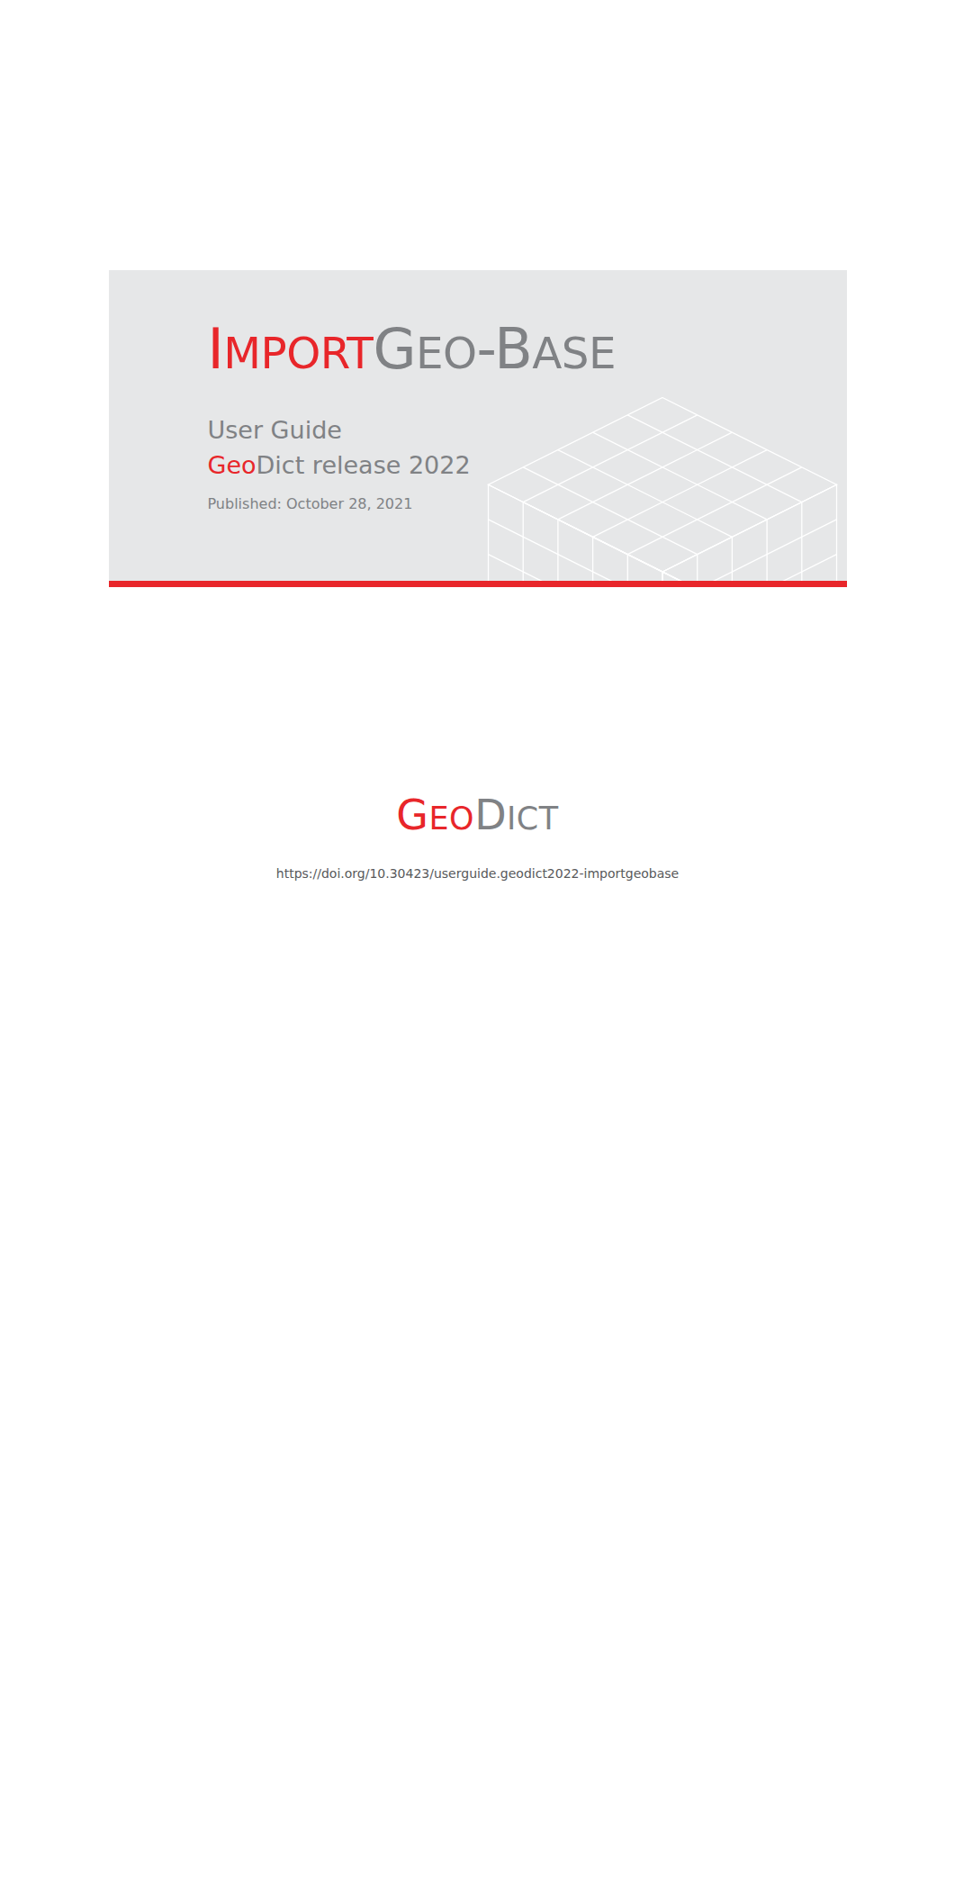Import Geo-Base
User Guide
Geo Dict release 2022
Published: October 28, 2021
Geo Dict
https://doi.org/10.30423/userguide.geodict2022-importgeobase